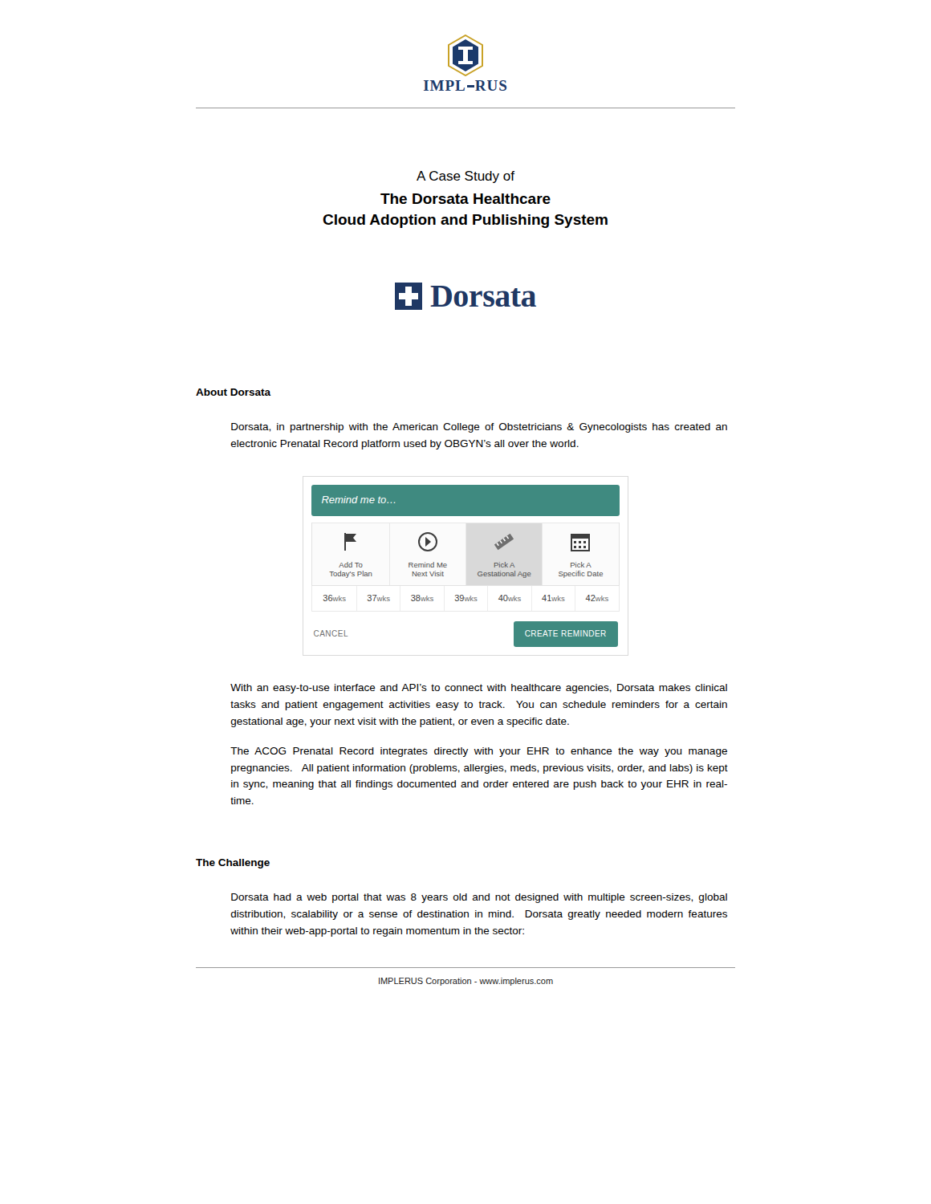IMPL RUS
A Case Study of
The Dorsata Healthcare
Cloud Adoption and Publishing System
Dorsata
About Dorsata
Dorsata, in partnership with the American College of Obstetricians & Gynecologists has created an electronic Prenatal Record platform used by OBGYN’s all over the world.
Remind me to…
Add To
Today's Plan
Remind Me
Next Visit
Pick A
Gestational Age
Pick A
Specific Date
36wks
37wks
38wks
39wks
40wks
41wks
42wks
CANCEL CREATE REMINDER
With an easy-to-use interface and API’s to connect with healthcare agencies, Dorsata makes clinical tasks and patient engagement activities easy to track. You can schedule reminders for a certain gestational age, your next visit with the patient, or even a specific date.
The ACOG Prenatal Record integrates directly with your EHR to enhance the way you manage pregnancies. All patient information (problems, allergies, meds, previous visits, order, and labs) is kept in sync, meaning that all findings documented and order entered are push back to your EHR in real-time.
The Challenge
Dorsata had a web portal that was 8 years old and not designed with multiple screen-sizes, global distribution, scalability or a sense of destination in mind. Dorsata greatly needed modern features within their web-app-portal to regain momentum in the sector:
IMPLERUS Corporation - www.implerus.com